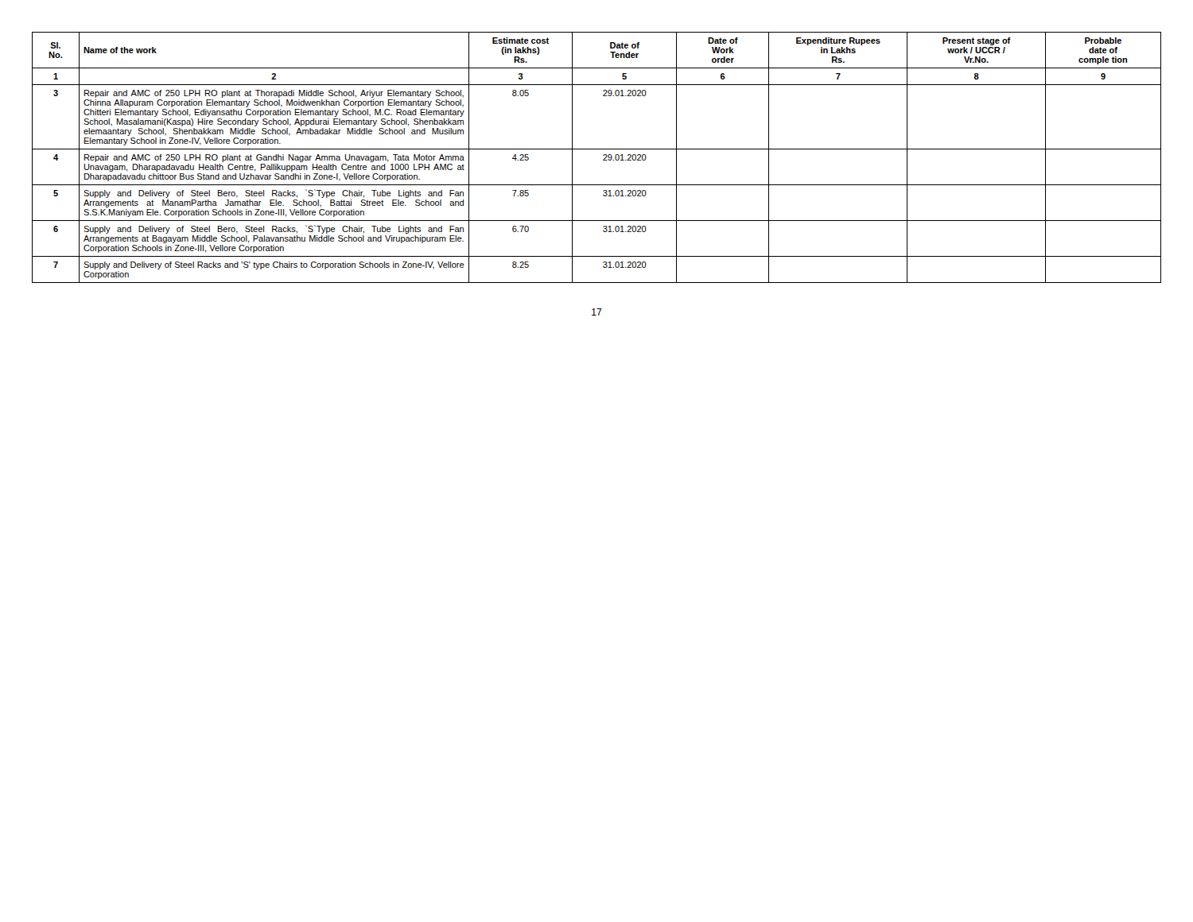| Sl. No. | Name of the work | Estimate cost (in lakhs) Rs. | Date of Tender | Date of Work order | Expenditure Rupees in Lakhs Rs. | Present stage of work / UCCR / Vr.No. | Probable date of comple tion |
| --- | --- | --- | --- | --- | --- | --- | --- |
| 1 | 2 | 3 | 5 | 6 | 7 | 8 | 9 |
| 3 | Repair and AMC of 250 LPH RO plant at Thorapadi Middle School, Ariyur Elemantary School, Chinna Allapuram Corporation Elemantary School, Moidwenkhan Corportion Elemantary School, Chitteri Elemantary School, Ediyansathu Corporation Elemantary School, M.C. Road Elemantary School, Masalamani(Kaspa) Hire Secondary School, Appdurai Elemantary School, Shenbakkam elemaantary School, Shenbakkam Middle School, Ambadakar Middle School and Musilum Elemantary School in Zone-IV, Vellore Corporation. | 8.05 | 29.01.2020 | | | | |
| 4 | Repair and AMC of 250 LPH RO plant at Gandhi Nagar Amma Unavagam, Tata Motor Amma Unavagam, Dharapadavadu Health Centre, Pallikuppam Health Centre and 1000 LPH AMC at Dharapadavadu chittoor Bus Stand and Uzhavar Sandhi in Zone-I, Vellore Corporation. | 4.25 | 29.01.2020 | | | | |
| 5 | Supply and Delivery of Steel Bero, Steel Racks, `S`Type Chair, Tube Lights and Fan Arrangements at ManamPartha Jamathar Ele. School, Battai Street Ele. School and S.S.K.Maniyam Ele. Corporation Schools in Zone-III, Vellore Corporation | 7.85 | 31.01.2020 | | | | |
| 6 | Supply and Delivery of Steel Bero, Steel Racks, `S`Type Chair, Tube Lights and Fan Arrangements at Bagayam Middle School, Palavansathu Middle School and Virupachipuram Ele. Corporation Schools in Zone-III, Vellore Corporation | 6.70 | 31.01.2020 | | | | |
| 7 | Supply and Delivery of Steel Racks and 'S' type Chairs to Corporation Schools in Zone-IV, Vellore Corporation | 8.25 | 31.01.2020 | | | | |
17